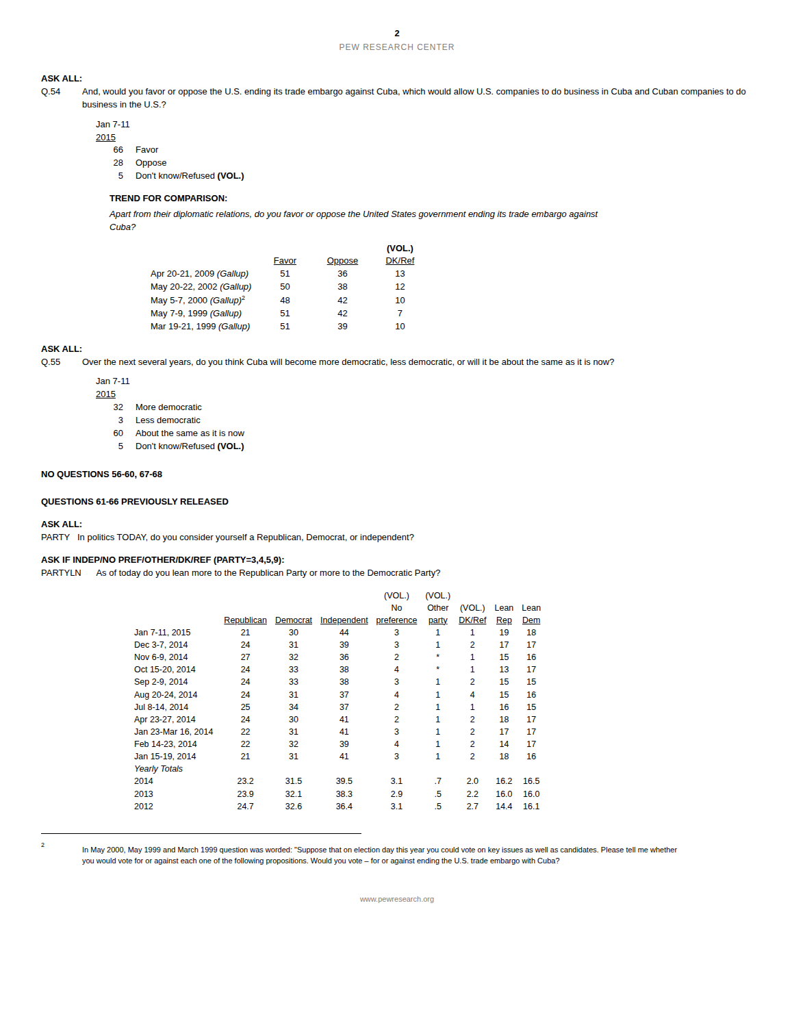2
PEW RESEARCH CENTER
ASK ALL:
Q.54 And, would you favor or oppose the U.S. ending its trade embargo against Cuba, which would allow U.S. companies to do business in Cuba and Cuban companies to do business in the U.S.?
Jan 7-11
2015
66 Favor
28 Oppose
5 Don't know/Refused (VOL.)
TREND FOR COMPARISON:
Apart from their diplomatic relations, do you favor or oppose the United States government ending its trade embargo against Cuba?
| | | | (VOL.) |
| | Favor | Oppose | DK/Ref |
| Apr 20-21, 2009 (Gallup) | 51 | 36 | 13 |
| May 20-22, 2002 (Gallup) | 50 | 38 | 12 |
| May 5-7, 2000 (Gallup) 2 | 48 | 42 | 10 |
| May 7-9, 1999 (Gallup) | 51 | 42 | 7 |
| Mar 19-21, 1999 (Gallup) | 51 | 39 | 10 |
ASK ALL:
Q.55 Over the next several years, do you think Cuba will become more democratic, less democratic, or will it be about the same as it is now?
Jan 7-11
2015
32 More democratic
3 Less democratic
60 About the same as it is now
5 Don't know/Refused (VOL.)
NO QUESTIONS 56-60, 67-68
QUESTIONS 61-66 PREVIOUSLY RELEASED
ASK ALL:
PARTY In politics TODAY, do you consider yourself a Republican, Democrat, or independent?
ASK IF INDEP/NO PREF/OTHER/DK/REF (PARTY=3,4,5,9):
PARTYLN As of today do you lean more to the Republican Party or more to the Democratic Party?
| | | | | (VOL.) | (VOL.) | | | |
| --- | --- | --- | --- | --- | --- | --- | --- | --- |
| | | | | No | Other | (VOL.) | Lean | Lean |
| | Republican | Democrat | Independent | preference | party | DK/Ref | Rep | Dem |
| Jan 7-11, 2015 | 21 | 30 | 44 | 3 | 1 | 1 | 19 | 18 |
| Dec 3-7, 2014 | 24 | 31 | 39 | 3 | 1 | 2 | 17 | 17 |
| Nov 6-9, 2014 | 27 | 32 | 36 | 2 | * | 1 | 15 | 16 |
| Oct 15-20, 2014 | 24 | 33 | 38 | 4 | * | 1 | 13 | 17 |
| Sep 2-9, 2014 | 24 | 33 | 38 | 3 | 1 | 2 | 15 | 15 |
| Aug 20-24, 2014 | 24 | 31 | 37 | 4 | 1 | 4 | 15 | 16 |
| Jul 8-14, 2014 | 25 | 34 | 37 | 2 | 1 | 1 | 16 | 15 |
| Apr 23-27, 2014 | 24 | 30 | 41 | 2 | 1 | 2 | 18 | 17 |
| Jan 23-Mar 16, 2014 | 22 | 31 | 41 | 3 | 1 | 2 | 17 | 17 |
| Feb 14-23, 2014 | 22 | 32 | 39 | 4 | 1 | 2 | 14 | 17 |
| Jan 15-19, 2014 | 21 | 31 | 41 | 3 | 1 | 2 | 18 | 16 |
| Yearly Totals | | | | | | | | |
| 2014 | 23.2 | 31.5 | 39.5 | 3.1 | .7 | 2.0 | 16.2 | 16.5 |
| 2013 | 23.9 | 32.1 | 38.3 | 2.9 | .5 | 2.2 | 16.0 | 16.0 |
| 2012 | 24.7 | 32.6 | 36.4 | 3.1 | .5 | 2.7 | 14.4 | 16.1 |
2
In May 2000, May 1999 and March 1999 question was worded: "Suppose that on election day this year you could vote on key issues as well as candidates. Please tell me whether you would vote for or against each one of the following propositions. Would you vote – for or against ending the U.S. trade embargo with Cuba?
www.pewresearch.org